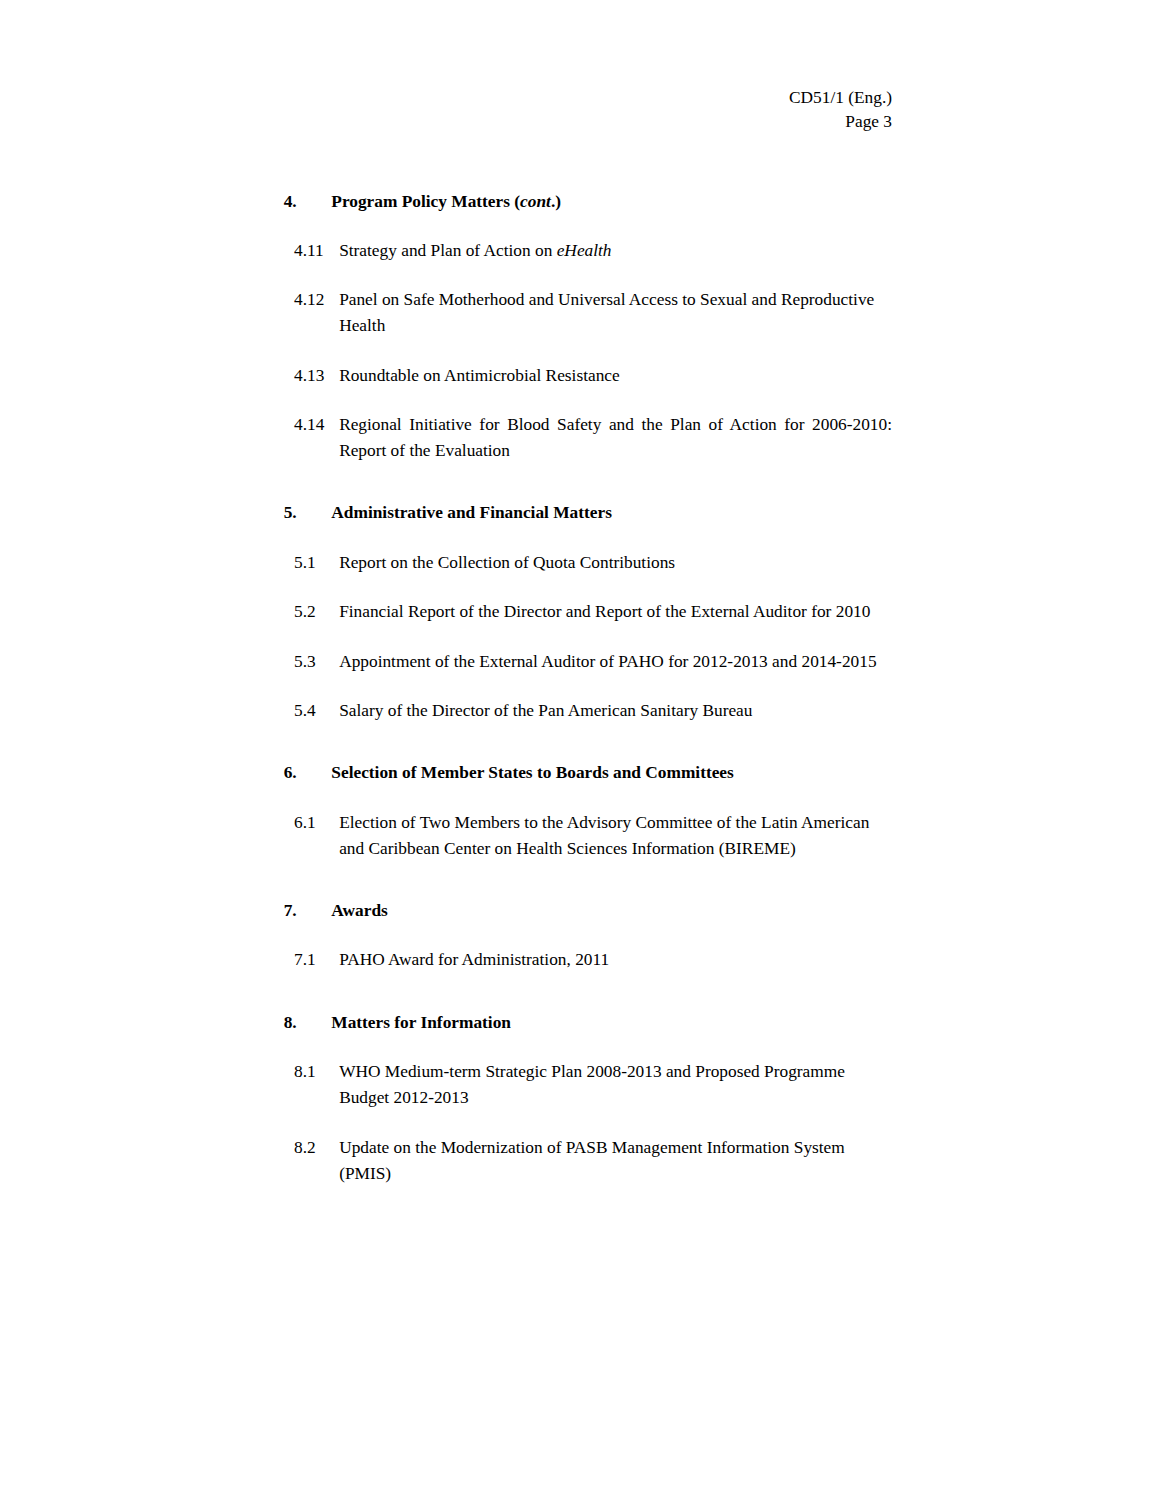CD51/1 (Eng.)
Page 3
4. Program Policy Matters (cont.)
4.11 Strategy and Plan of Action on eHealth
4.12 Panel on Safe Motherhood and Universal Access to Sexual and Reproductive Health
4.13 Roundtable on Antimicrobial Resistance
4.14 Regional Initiative for Blood Safety and the Plan of Action for 2006-2010: Report of the Evaluation
5. Administrative and Financial Matters
5.1 Report on the Collection of Quota Contributions
5.2 Financial Report of the Director and Report of the External Auditor for 2010
5.3 Appointment of the External Auditor of PAHO for 2012-2013 and 2014-2015
5.4 Salary of the Director of the Pan American Sanitary Bureau
6. Selection of Member States to Boards and Committees
6.1 Election of Two Members to the Advisory Committee of the Latin American and Caribbean Center on Health Sciences Information (BIREME)
7. Awards
7.1 PAHO Award for Administration, 2011
8. Matters for Information
8.1 WHO Medium-term Strategic Plan 2008-2013 and Proposed Programme Budget 2012-2013
8.2 Update on the Modernization of PASB Management Information System (PMIS)